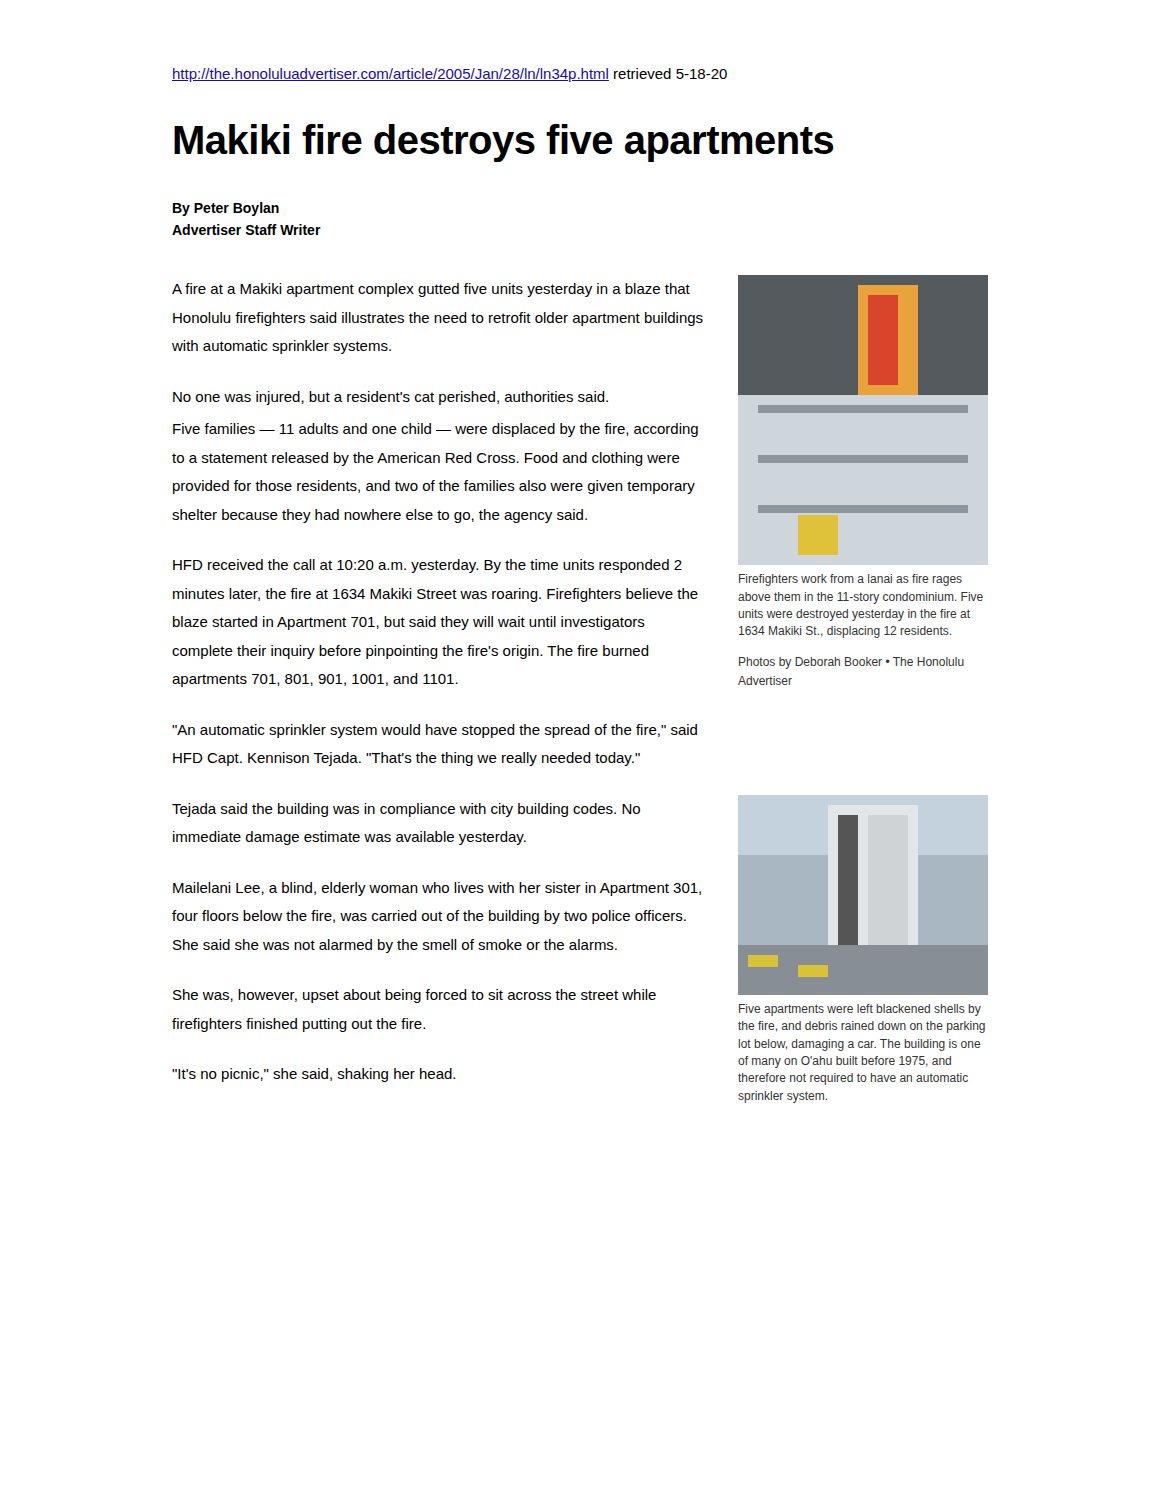http://the.honoluluadvertiser.com/article/2005/Jan/28/ln/ln34p.html retrieved 5-18-20
Makiki fire destroys five apartments
By Peter Boylan
Advertiser Staff Writer
Firefighters work from a lanai as fire rages above them in the 11-story condominium. Five units were destroyed yesterday in the fire at 1634 Makiki St., displacing 12 residents.
Photos by Deborah Booker • The Honolulu Advertiser
A fire at a Makiki apartment complex gutted five units yesterday in a blaze that Honolulu firefighters said illustrates the need to retrofit older apartment buildings with automatic sprinkler systems.
No one was injured, but a resident's cat perished, authorities said.
Five families — 11 adults and one child — were displaced by the fire, according to a statement released by the American Red Cross. Food and clothing were provided for those residents, and two of the families also were given temporary shelter because they had nowhere else to go, the agency said.
HFD received the call at 10:20 a.m. yesterday. By the time units responded 2 minutes later, the fire at 1634 Makiki Street was roaring. Firefighters believe the blaze started in Apartment 701, but said they will wait until investigators complete their inquiry before pinpointing the fire's origin. The fire burned apartments 701, 801, 901, 1001, and 1101.
"An automatic sprinkler system would have stopped the spread of the fire," said HFD Capt. Kennison Tejada. "That's the thing we really needed today."
Five apartments were left blackened shells by the fire, and debris rained down on the parking lot below, damaging a car. The building is one of many on O'ahu built before 1975, and therefore not required to have an automatic sprinkler system.
Tejada said the building was in compliance with city building codes. No immediate damage estimate was available yesterday.
Mailelani Lee, a blind, elderly woman who lives with her sister in Apartment 301, four floors below the fire, was carried out of the building by two police officers. She said she was not alarmed by the smell of smoke or the alarms.
She was, however, upset about being forced to sit across the street while firefighters finished putting out the fire.
"It's no picnic," she said, shaking her head.